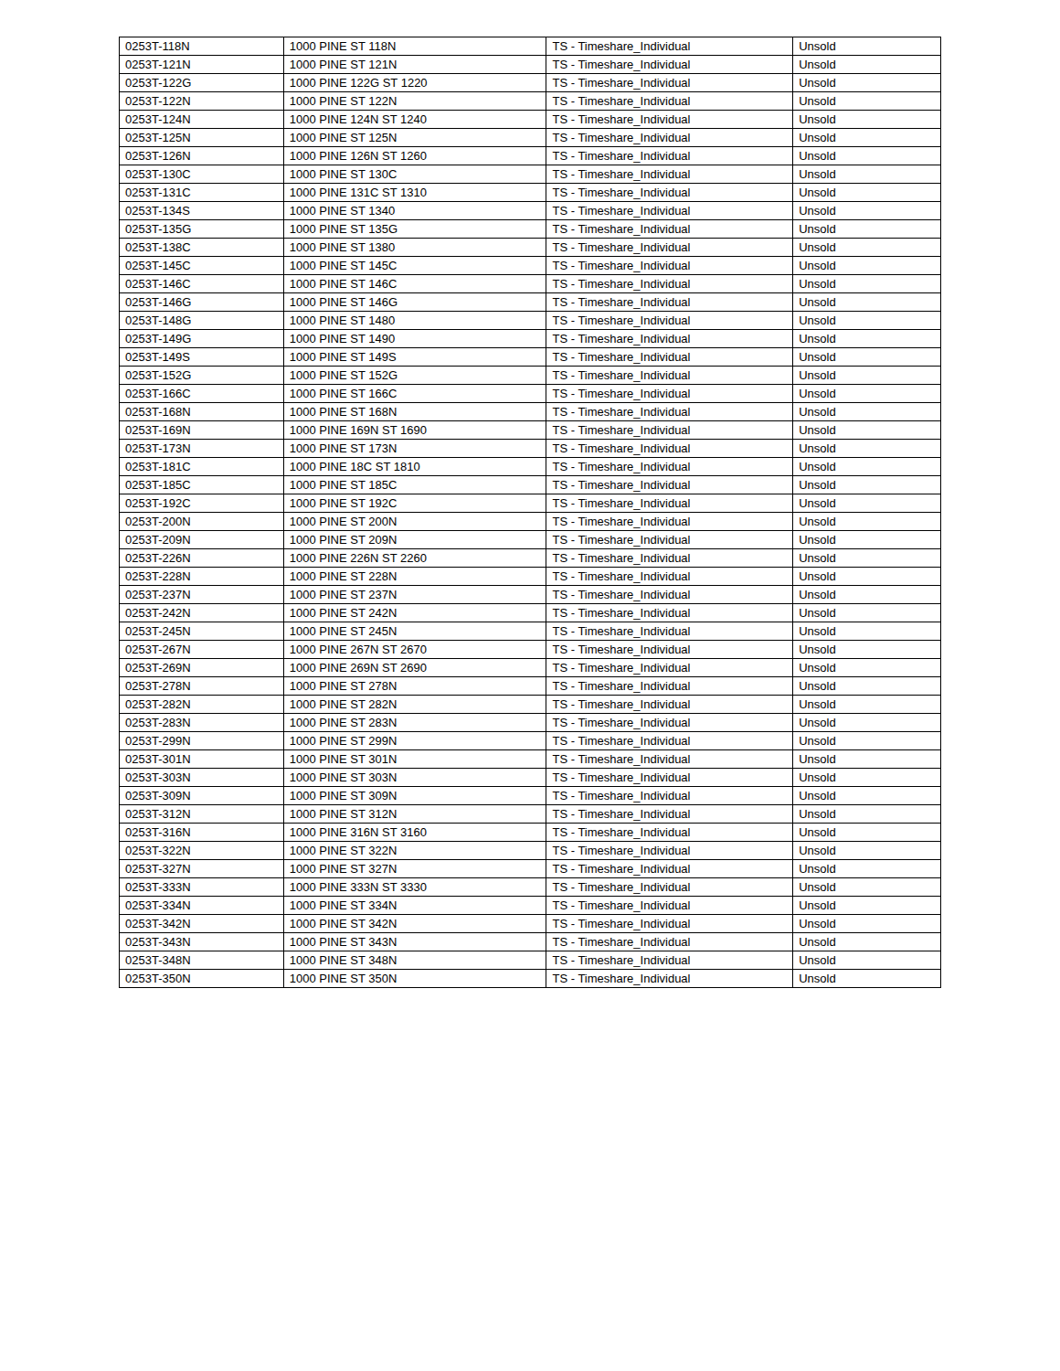| 0253T-118N | 1000 PINE ST 118N | TS - Timeshare_Individual | Unsold |
| 0253T-121N | 1000 PINE ST 121N | TS - Timeshare_Individual | Unsold |
| 0253T-122G | 1000 PINE 122G ST 1220 | TS - Timeshare_Individual | Unsold |
| 0253T-122N | 1000 PINE ST 122N | TS - Timeshare_Individual | Unsold |
| 0253T-124N | 1000 PINE 124N ST 1240 | TS - Timeshare_Individual | Unsold |
| 0253T-125N | 1000 PINE ST 125N | TS - Timeshare_Individual | Unsold |
| 0253T-126N | 1000 PINE 126N ST 1260 | TS - Timeshare_Individual | Unsold |
| 0253T-130C | 1000 PINE ST 130C | TS - Timeshare_Individual | Unsold |
| 0253T-131C | 1000 PINE 131C ST 1310 | TS - Timeshare_Individual | Unsold |
| 0253T-134S | 1000 PINE ST 1340 | TS - Timeshare_Individual | Unsold |
| 0253T-135G | 1000 PINE ST 135G | TS - Timeshare_Individual | Unsold |
| 0253T-138C | 1000 PINE ST 1380 | TS - Timeshare_Individual | Unsold |
| 0253T-145C | 1000 PINE ST 145C | TS - Timeshare_Individual | Unsold |
| 0253T-146C | 1000 PINE ST 146C | TS - Timeshare_Individual | Unsold |
| 0253T-146G | 1000 PINE ST 146G | TS - Timeshare_Individual | Unsold |
| 0253T-148G | 1000 PINE ST 1480 | TS - Timeshare_Individual | Unsold |
| 0253T-149G | 1000 PINE ST 1490 | TS - Timeshare_Individual | Unsold |
| 0253T-149S | 1000 PINE ST 149S | TS - Timeshare_Individual | Unsold |
| 0253T-152G | 1000 PINE ST 152G | TS - Timeshare_Individual | Unsold |
| 0253T-166C | 1000 PINE ST 166C | TS - Timeshare_Individual | Unsold |
| 0253T-168N | 1000 PINE ST 168N | TS - Timeshare_Individual | Unsold |
| 0253T-169N | 1000 PINE 169N ST 1690 | TS - Timeshare_Individual | Unsold |
| 0253T-173N | 1000 PINE ST 173N | TS - Timeshare_Individual | Unsold |
| 0253T-181C | 1000 PINE 18C ST 1810 | TS - Timeshare_Individual | Unsold |
| 0253T-185C | 1000 PINE ST 185C | TS - Timeshare_Individual | Unsold |
| 0253T-192C | 1000 PINE ST 192C | TS - Timeshare_Individual | Unsold |
| 0253T-200N | 1000 PINE ST 200N | TS - Timeshare_Individual | Unsold |
| 0253T-209N | 1000 PINE ST 209N | TS - Timeshare_Individual | Unsold |
| 0253T-226N | 1000 PINE 226N ST 2260 | TS - Timeshare_Individual | Unsold |
| 0253T-228N | 1000 PINE ST 228N | TS - Timeshare_Individual | Unsold |
| 0253T-237N | 1000 PINE ST 237N | TS - Timeshare_Individual | Unsold |
| 0253T-242N | 1000 PINE ST 242N | TS - Timeshare_Individual | Unsold |
| 0253T-245N | 1000 PINE ST 245N | TS - Timeshare_Individual | Unsold |
| 0253T-267N | 1000 PINE 267N ST 2670 | TS - Timeshare_Individual | Unsold |
| 0253T-269N | 1000 PINE 269N ST 2690 | TS - Timeshare_Individual | Unsold |
| 0253T-278N | 1000 PINE ST 278N | TS - Timeshare_Individual | Unsold |
| 0253T-282N | 1000 PINE ST 282N | TS - Timeshare_Individual | Unsold |
| 0253T-283N | 1000 PINE ST 283N | TS - Timeshare_Individual | Unsold |
| 0253T-299N | 1000 PINE ST 299N | TS - Timeshare_Individual | Unsold |
| 0253T-301N | 1000 PINE ST 301N | TS - Timeshare_Individual | Unsold |
| 0253T-303N | 1000 PINE ST 303N | TS - Timeshare_Individual | Unsold |
| 0253T-309N | 1000 PINE ST 309N | TS - Timeshare_Individual | Unsold |
| 0253T-312N | 1000 PINE ST 312N | TS - Timeshare_Individual | Unsold |
| 0253T-316N | 1000 PINE 316N ST 3160 | TS - Timeshare_Individual | Unsold |
| 0253T-322N | 1000 PINE ST 322N | TS - Timeshare_Individual | Unsold |
| 0253T-327N | 1000 PINE ST 327N | TS - Timeshare_Individual | Unsold |
| 0253T-333N | 1000 PINE 333N ST 3330 | TS - Timeshare_Individual | Unsold |
| 0253T-334N | 1000 PINE ST 334N | TS - Timeshare_Individual | Unsold |
| 0253T-342N | 1000 PINE ST 342N | TS - Timeshare_Individual | Unsold |
| 0253T-343N | 1000 PINE ST 343N | TS - Timeshare_Individual | Unsold |
| 0253T-348N | 1000 PINE ST 348N | TS - Timeshare_Individual | Unsold |
| 0253T-350N | 1000 PINE ST 350N | TS - Timeshare_Individual | Unsold |